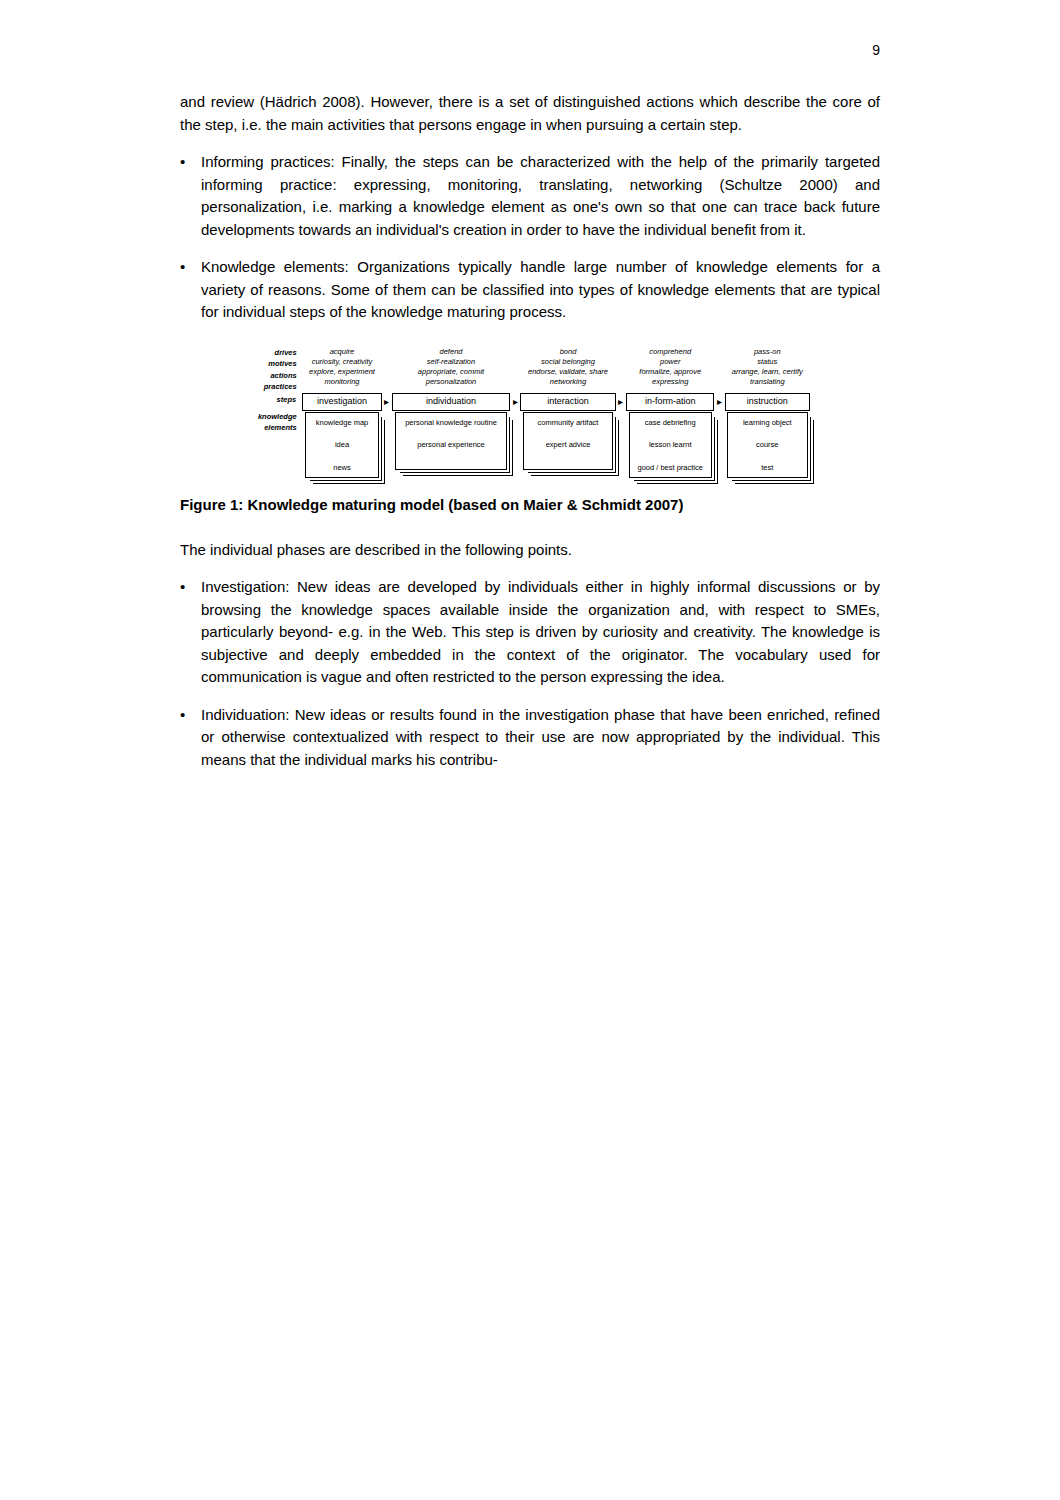9
and review (Hädrich 2008). However, there is a set of distinguished actions which describe the core of the step, i.e. the main activities that persons engage in when pursuing a certain step.
Informing practices: Finally, the steps can be characterized with the help of the primarily targeted informing practice: expressing, monitoring, translating, networking (Schultze 2000) and personalization, i.e. marking a knowledge element as one's own so that one can trace back future developments towards an individual's creation in order to have the individual benefit from it.
Knowledge elements: Organizations typically handle large number of knowledge elements for a variety of reasons. Some of them can be classified into types of knowledge elements that are typical for individual steps of the knowledge maturing process.
| drives motives actions practices | acquire curiosity, creativity explore, experiment monitoring | | defend self-realization appropriate, commit personalization | | bond social belonging endorse, validate, share networking | | comprehend power formalize, approve expressing | | pass-on status arrange, learn, certify translating |
| steps | investigation | ▸ | individuation | ▸ | interaction | ▸ | in-form-ation | ▸ | instruction |
| knowledge elements | knowledge map idea news | | personal knowledge routine personal experience | | community artifact expert advice | | case debriefing lesson learnt good / best practice | | learning object course test |
Figure 1: Knowledge maturing model (based on Maier & Schmidt 2007)
The individual phases are described in the following points.
Investigation: New ideas are developed by individuals either in highly informal discussions or by browsing the knowledge spaces available inside the organization and, with respect to SMEs, particularly beyond- e.g. in the Web. This step is driven by curiosity and creativity. The knowledge is subjective and deeply embedded in the context of the originator. The vocabulary used for communication is vague and often restricted to the person expressing the idea.
Individuation: New ideas or results found in the investigation phase that have been enriched, refined or otherwise contextualized with respect to their use are now appropriated by the individual. This means that the individual marks his contribu-